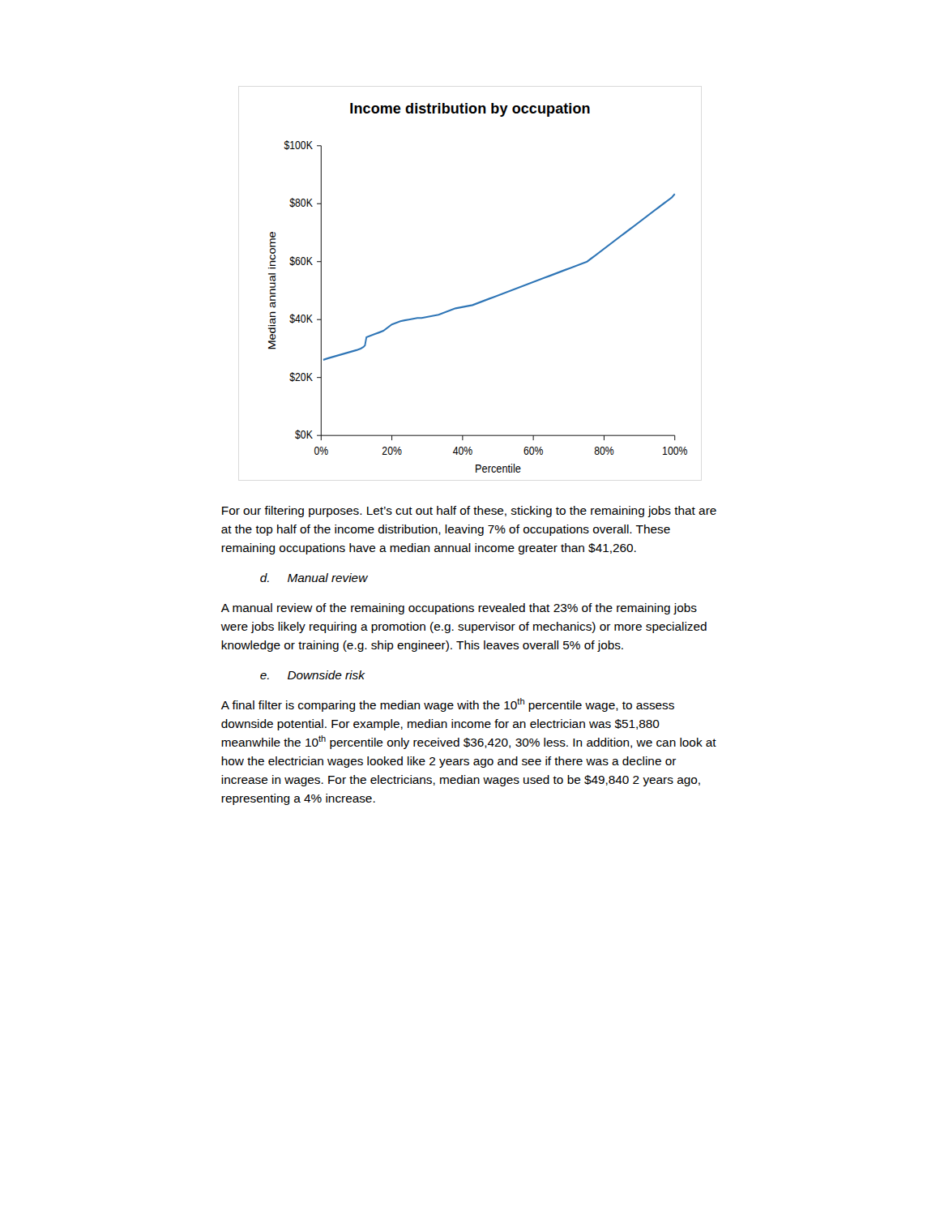Income distribution by occupation
$100K $80K $60K $40K $20K $0K 0% 20% 40% 60% 80% 100% Percentile Median annual income
For our filtering purposes. Let’s cut out half of these, sticking to the remaining jobs that are at the top half of the income distribution, leaving 7% of occupations overall. These remaining occupations have a median annual income greater than $41,260.
d. Manual review
A manual review of the remaining occupations revealed that 23% of the remaining jobs were jobs likely requiring a promotion (e.g. supervisor of mechanics) or more specialized knowledge or training (e.g. ship engineer). This leaves overall 5% of jobs.
e. Downside risk
A final filter is comparing the median wage with the 10th percentile wage, to assess downside potential. For example, median income for an electrician was $51,880 meanwhile the 10th percentile only received $36,420, 30% less. In addition, we can look at how the electrician wages looked like 2 years ago and see if there was a decline or increase in wages. For the electricians, median wages used to be $49,840 2 years ago, representing a 4% increase.